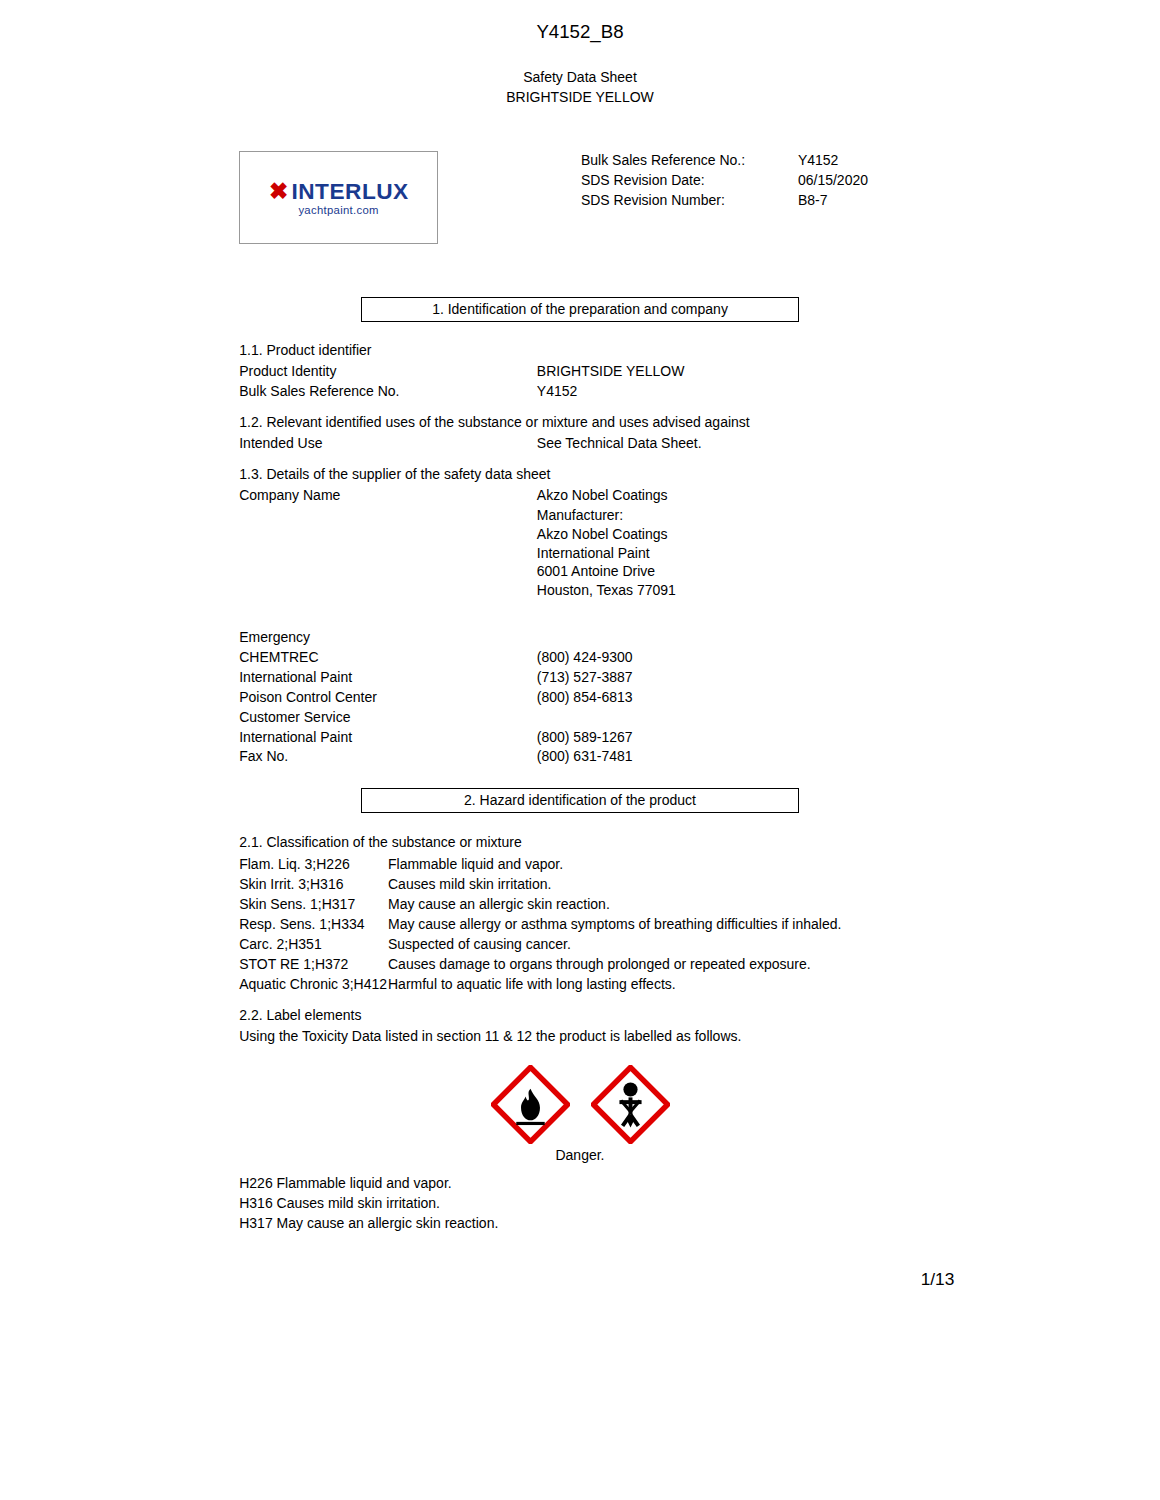Y4152_B8
Safety Data Sheet
BRIGHTSIDE YELLOW
✖ INTERLUX
yachtpaint.com
| Bulk Sales Reference No.: | Y4152 |
| SDS Revision Date: | 06/15/2020 |
| SDS Revision Number: | B8-7 |
1. Identification of the preparation and company
1.1. Product identifier
| Product Identity | BRIGHTSIDE YELLOW |
| Bulk Sales Reference No. | Y4152 |
1.2. Relevant identified uses of the substance or mixture and uses advised against
| Intended Use | See Technical Data Sheet. |
1.3. Details of the supplier of the safety data sheet
| Company Name | Akzo Nobel Coatings |
| | Manufacturer: Akzo Nobel Coatings International Paint 6001 Antoine Drive Houston, Texas 77091 |
| Emergency | |
| CHEMTREC | (800) 424-9300 |
| International Paint | (713) 527-3887 |
| Poison Control Center | (800) 854-6813 |
| Customer Service | |
| International Paint | (800) 589-1267 |
| Fax No. | (800) 631-7481 |
2. Hazard identification of the product
2.1. Classification of the substance or mixture
| Flam. Liq. 3;H226 | Flammable liquid and vapor. |
| Skin Irrit. 3;H316 | Causes mild skin irritation. |
| Skin Sens. 1;H317 | May cause an allergic skin reaction. |
| Resp. Sens. 1;H334 | May cause allergy or asthma symptoms of breathing difficulties if inhaled. |
| Carc. 2;H351 | Suspected of causing cancer. |
| STOT RE 1;H372 | Causes damage to organs through prolonged or repeated exposure. |
| Aquatic Chronic 3;H412 | Harmful to aquatic life with long lasting effects. |
2.2. Label elements
Using the Toxicity Data listed in section 11 & 12 the product is labelled as follows.
Danger.
H226 Flammable liquid and vapor.
H316 Causes mild skin irritation.
H317 May cause an allergic skin reaction.
1/13